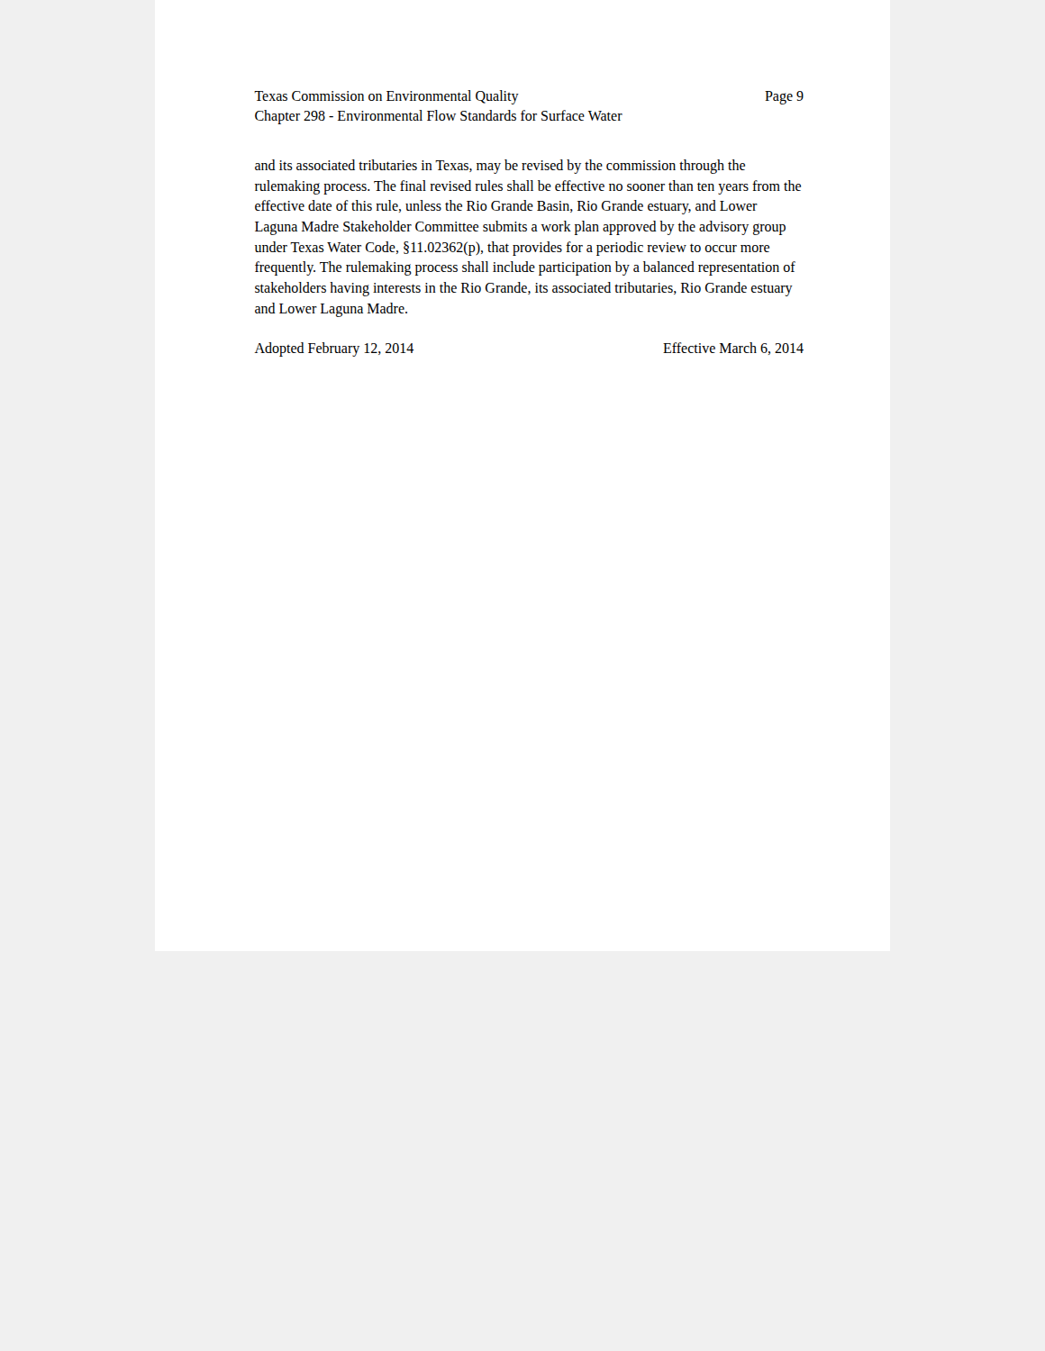Texas Commission on Environmental Quality
Page 9
Chapter 298 - Environmental Flow Standards for Surface Water
and its associated tributaries in Texas, may be revised by the commission through the rulemaking process. The final revised rules shall be effective no sooner than ten years from the effective date of this rule, unless the Rio Grande Basin, Rio Grande estuary, and Lower Laguna Madre Stakeholder Committee submits a work plan approved by the advisory group under Texas Water Code, §11.02362(p), that provides for a periodic review to occur more frequently. The rulemaking process shall include participation by a balanced representation of stakeholders having interests in the Rio Grande, its associated tributaries, Rio Grande estuary and Lower Laguna Madre.
Adopted February 12, 2014
Effective March 6, 2014